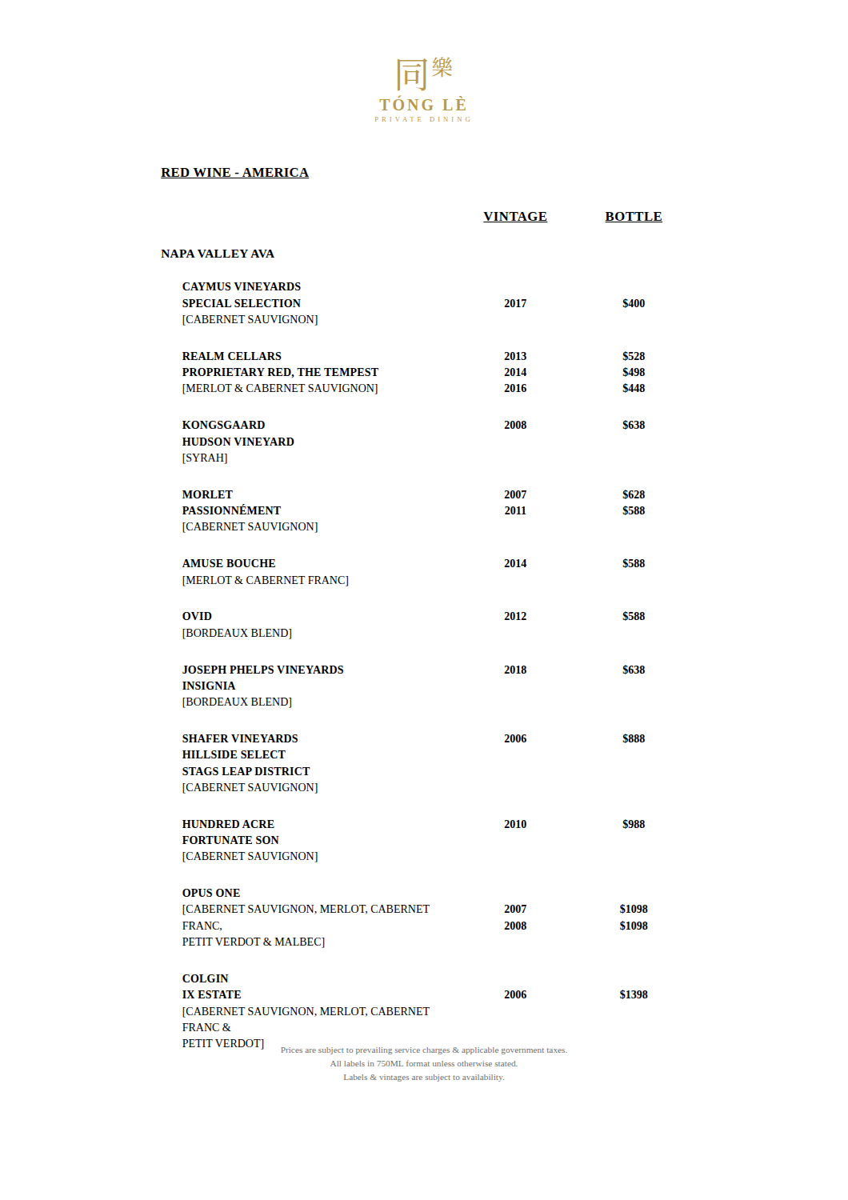同樂 TÓNG LÈ PRIVATE DINING
RED WINE - AMERICA
| | VINTAGE | BOTTLE |
| --- | --- | --- |
| NAPA VALLEY AVA |
| CAYMUS VINEYARDS SPECIAL SELECTION [CABERNET SAUVIGNON] | 2017 | $400 |
| REALM CELLARS PROPRIETARY RED, THE TEMPEST [MERLOT & CABERNET SAUVIGNON] | 2013 2014 2016 | $528 $498 $448 |
| KONGSGAARD HUDSON VINEYARD [SYRAH] | 2008 | $638 |
| MORLET PASSIONNÉMENT [CABERNET SAUVIGNON] | 2007 2011 | $628 $588 |
| AMUSE BOUCHE [MERLOT & CABERNET FRANC] | 2014 | $588 |
| OVID [BORDEAUX BLEND] | 2012 | $588 |
| JOSEPH PHELPS VINEYARDS INSIGNIA [BORDEAUX BLEND] | 2018 | $638 |
| SHAFER VINEYARDS HILLSIDE SELECT STAGS LEAP DISTRICT [CABERNET SAUVIGNON] | 2006 | $888 |
| HUNDRED ACRE FORTUNATE SON [CABERNET SAUVIGNON] | 2010 | $988 |
| OPUS ONE [CABERNET SAUVIGNON, MERLOT, CABERNET FRANC, PETIT VERDOT & MALBEC] | 2007 2008 | $1098 $1098 |
| COLGIN IX ESTATE [CABERNET SAUVIGNON, MERLOT, CABERNET FRANC & PETIT VERDOT] | 2006 | $1398 |
Prices are subject to prevailing service charges & applicable government taxes.
All labels in 750ML format unless otherwise stated.
Labels & vintages are subject to availability.